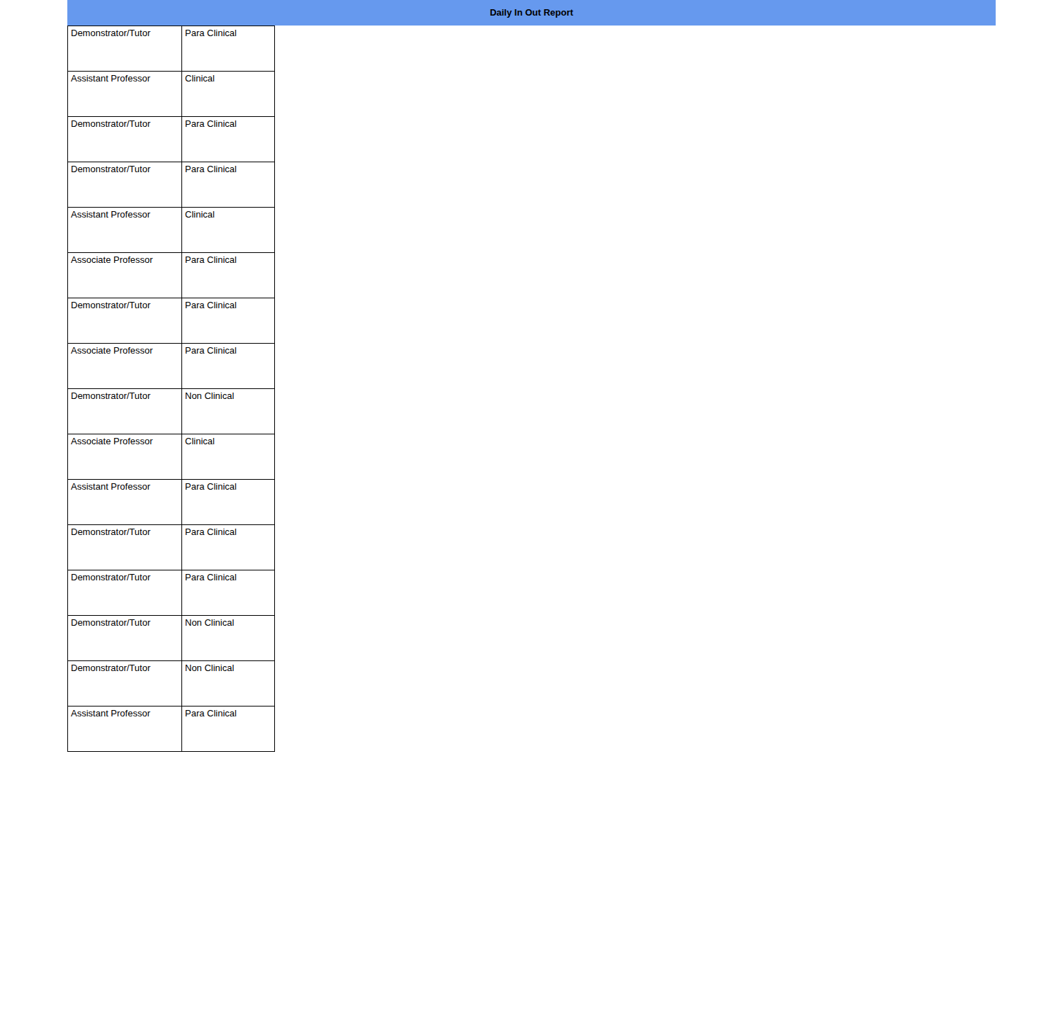Daily In Out Report
| Demonstrator/Tutor | Para Clinical |
| Assistant Professor | Clinical |
| Demonstrator/Tutor | Para Clinical |
| Demonstrator/Tutor | Para Clinical |
| Assistant Professor | Clinical |
| Associate Professor | Para Clinical |
| Demonstrator/Tutor | Para Clinical |
| Associate Professor | Para Clinical |
| Demonstrator/Tutor | Non Clinical |
| Associate Professor | Clinical |
| Assistant Professor | Para Clinical |
| Demonstrator/Tutor | Para Clinical |
| Demonstrator/Tutor | Para Clinical |
| Demonstrator/Tutor | Non Clinical |
| Demonstrator/Tutor | Non Clinical |
| Assistant Professor | Para Clinical |